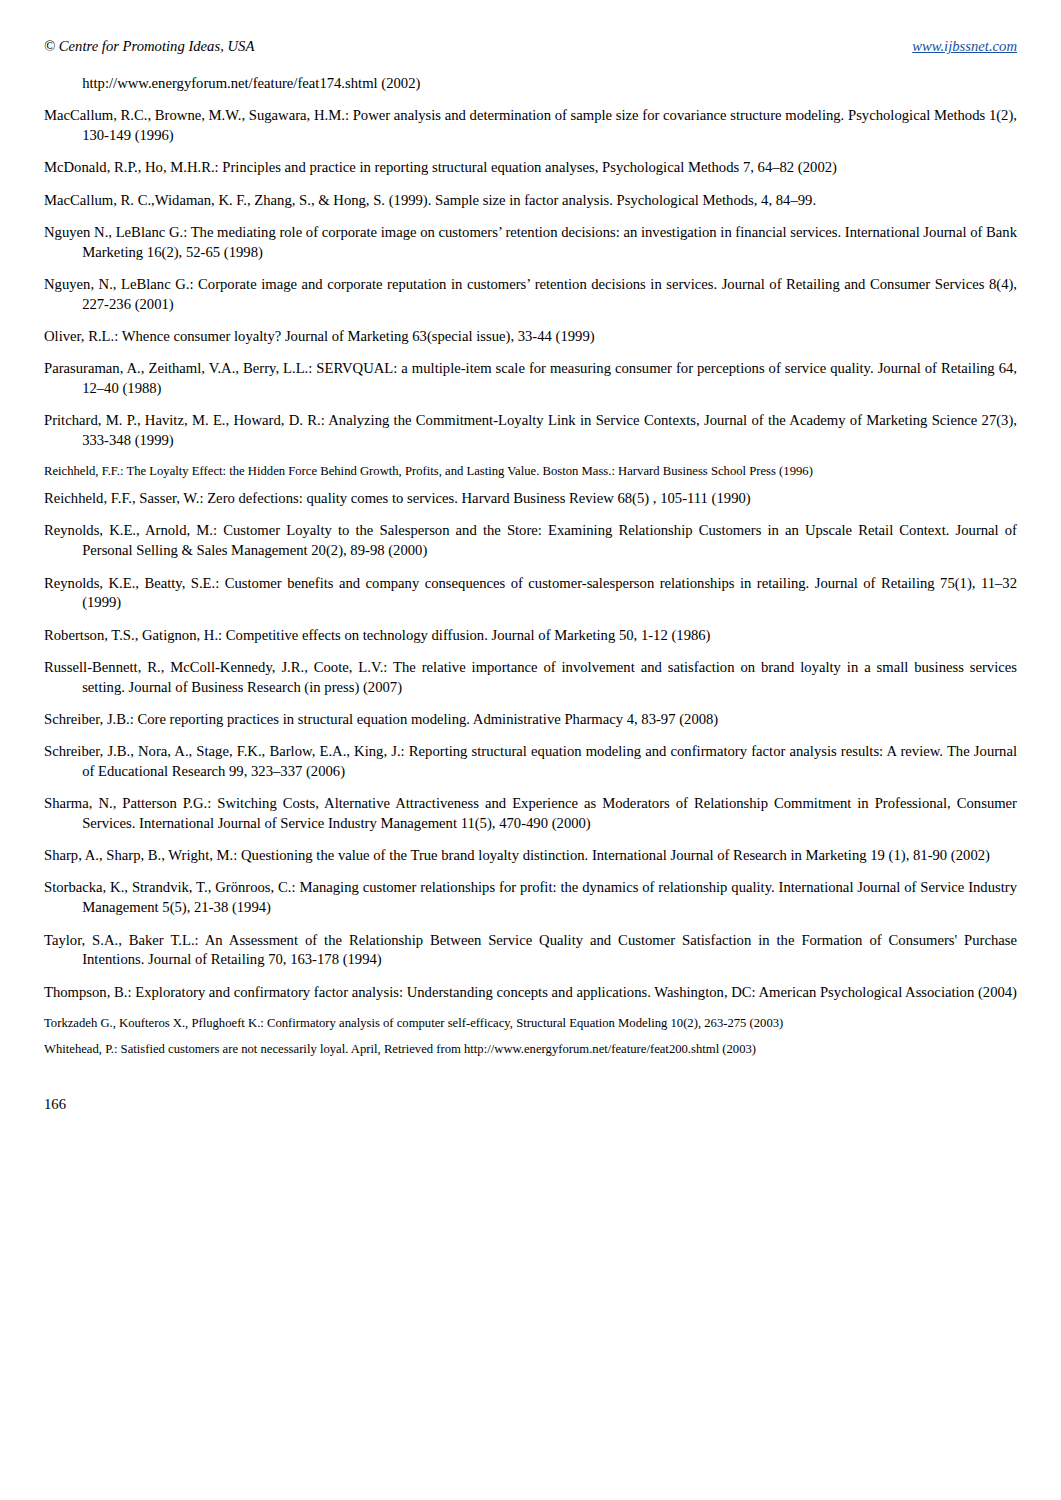© Centre for Promoting Ideas, USA www.ijbssnet.com
http://www.energyforum.net/feature/feat174.shtml (2002)
MacCallum, R.C., Browne, M.W., Sugawara, H.M.: Power analysis and determination of sample size for covariance structure modeling. Psychological Methods 1(2), 130-149 (1996)
McDonald, R.P., Ho, M.H.R.: Principles and practice in reporting structural equation analyses, Psychological Methods 7, 64–82 (2002)
MacCallum, R. C.,Widaman, K. F., Zhang, S., & Hong, S. (1999). Sample size in factor analysis. Psychological Methods, 4, 84–99.
Nguyen N., LeBlanc G.: The mediating role of corporate image on customers’ retention decisions: an investigation in financial services. International Journal of Bank Marketing 16(2), 52-65 (1998)
Nguyen, N., LeBlanc G.: Corporate image and corporate reputation in customers’ retention decisions in services. Journal of Retailing and Consumer Services 8(4), 227-236 (2001)
Oliver, R.L.: Whence consumer loyalty? Journal of Marketing 63(special issue), 33-44 (1999)
Parasuraman, A., Zeithaml, V.A., Berry, L.L.: SERVQUAL: a multiple-item scale for measuring consumer for perceptions of service quality. Journal of Retailing 64, 12–40 (1988)
Pritchard, M. P., Havitz, M. E., Howard, D. R.: Analyzing the Commitment-Loyalty Link in Service Contexts, Journal of the Academy of Marketing Science 27(3), 333-348 (1999)
Reichheld, F.F.: The Loyalty Effect: the Hidden Force Behind Growth, Profits, and Lasting Value. Boston Mass.: Harvard Business School Press (1996)
Reichheld, F.F., Sasser, W.: Zero defections: quality comes to services. Harvard Business Review 68(5) , 105-111 (1990)
Reynolds, K.E., Arnold, M.: Customer Loyalty to the Salesperson and the Store: Examining Relationship Customers in an Upscale Retail Context. Journal of Personal Selling & Sales Management 20(2), 89-98 (2000)
Reynolds, K.E., Beatty, S.E.: Customer benefits and company consequences of customer-salesperson relationships in retailing. Journal of Retailing 75(1), 11–32 (1999)
Robertson, T.S., Gatignon, H.: Competitive effects on technology diffusion. Journal of Marketing 50, 1-12 (1986)
Russell-Bennett, R., McColl-Kennedy, J.R., Coote, L.V.: The relative importance of involvement and satisfaction on brand loyalty in a small business services setting. Journal of Business Research (in press) (2007)
Schreiber, J.B.: Core reporting practices in structural equation modeling. Administrative Pharmacy 4, 83-97 (2008)
Schreiber, J.B., Nora, A., Stage, F.K., Barlow, E.A., King, J.: Reporting structural equation modeling and confirmatory factor analysis results: A review. The Journal of Educational Research 99, 323–337 (2006)
Sharma, N., Patterson P.G.: Switching Costs, Alternative Attractiveness and Experience as Moderators of Relationship Commitment in Professional, Consumer Services. International Journal of Service Industry Management 11(5), 470-490 (2000)
Sharp, A., Sharp, B., Wright, M.: Questioning the value of the True brand loyalty distinction. International Journal of Research in Marketing 19 (1), 81-90 (2002)
Storbacka, K., Strandvik, T., Grönroos, C.: Managing customer relationships for profit: the dynamics of relationship quality. International Journal of Service Industry Management 5(5), 21-38 (1994)
Taylor, S.A., Baker T.L.: An Assessment of the Relationship Between Service Quality and Customer Satisfaction in the Formation of Consumers' Purchase Intentions. Journal of Retailing 70, 163-178 (1994)
Thompson, B.: Exploratory and confirmatory factor analysis: Understanding concepts and applications. Washington, DC: American Psychological Association (2004)
Torkzadeh G., Koufteros X., Pflughoeft K.: Confirmatory analysis of computer self-efficacy, Structural Equation Modeling 10(2), 263-275 (2003)
Whitehead, P.: Satisfied customers are not necessarily loyal. April, Retrieved from http://www.energyforum.net/feature/feat200.shtml (2003)
166